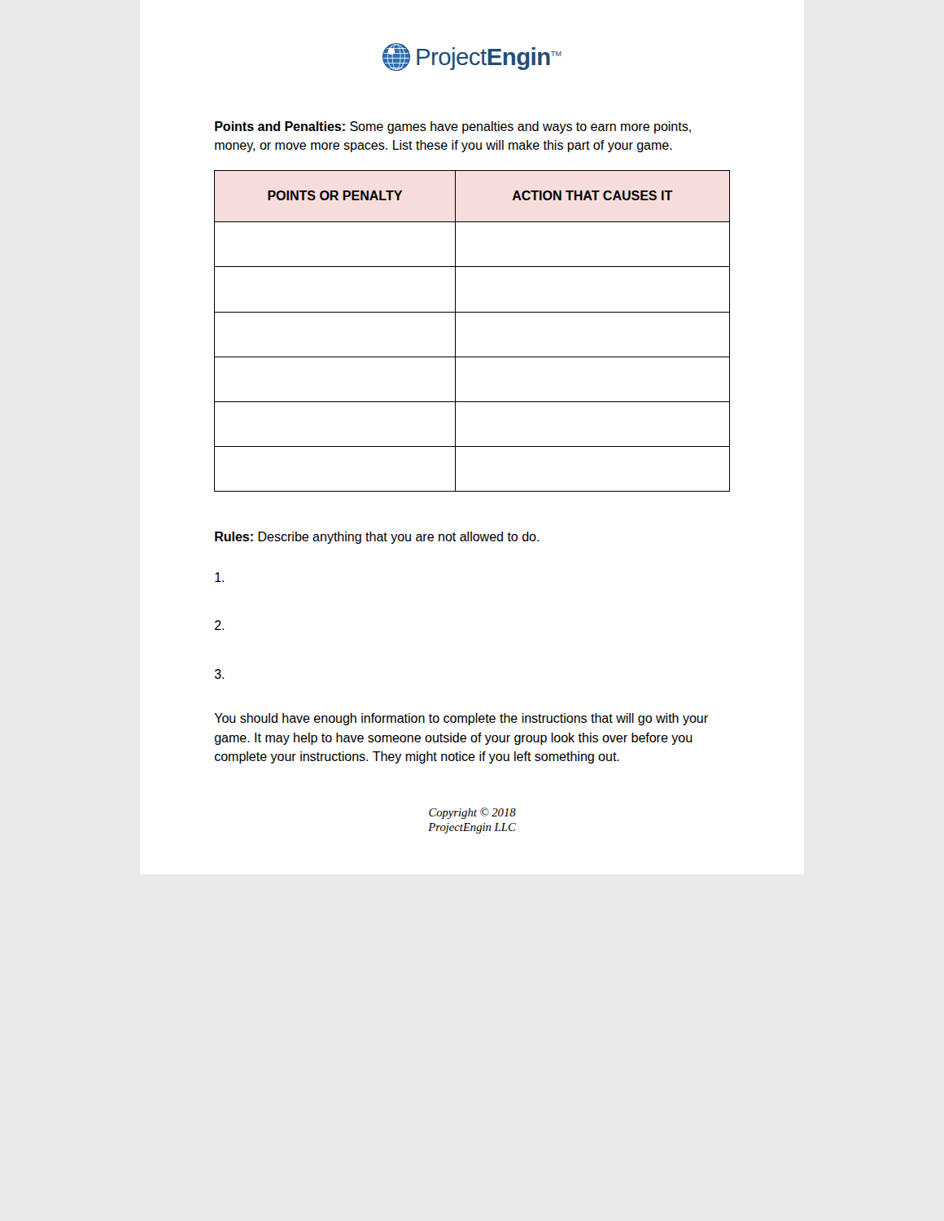ProjectEnginTM
Points and Penalties: Some games have penalties and ways to earn more points, money, or move more spaces. List these if you will make this part of your game.
| POINTS OR PENALTY | ACTION THAT CAUSES IT |
| --- | --- |
Rules: Describe anything that you are not allowed to do.
1.
2.
3.
You should have enough information to complete the instructions that will go with your game. It may help to have someone outside of your group look this over before you complete your instructions. They might notice if you left something out.
Copyright © 2018
ProjectEngin LLC